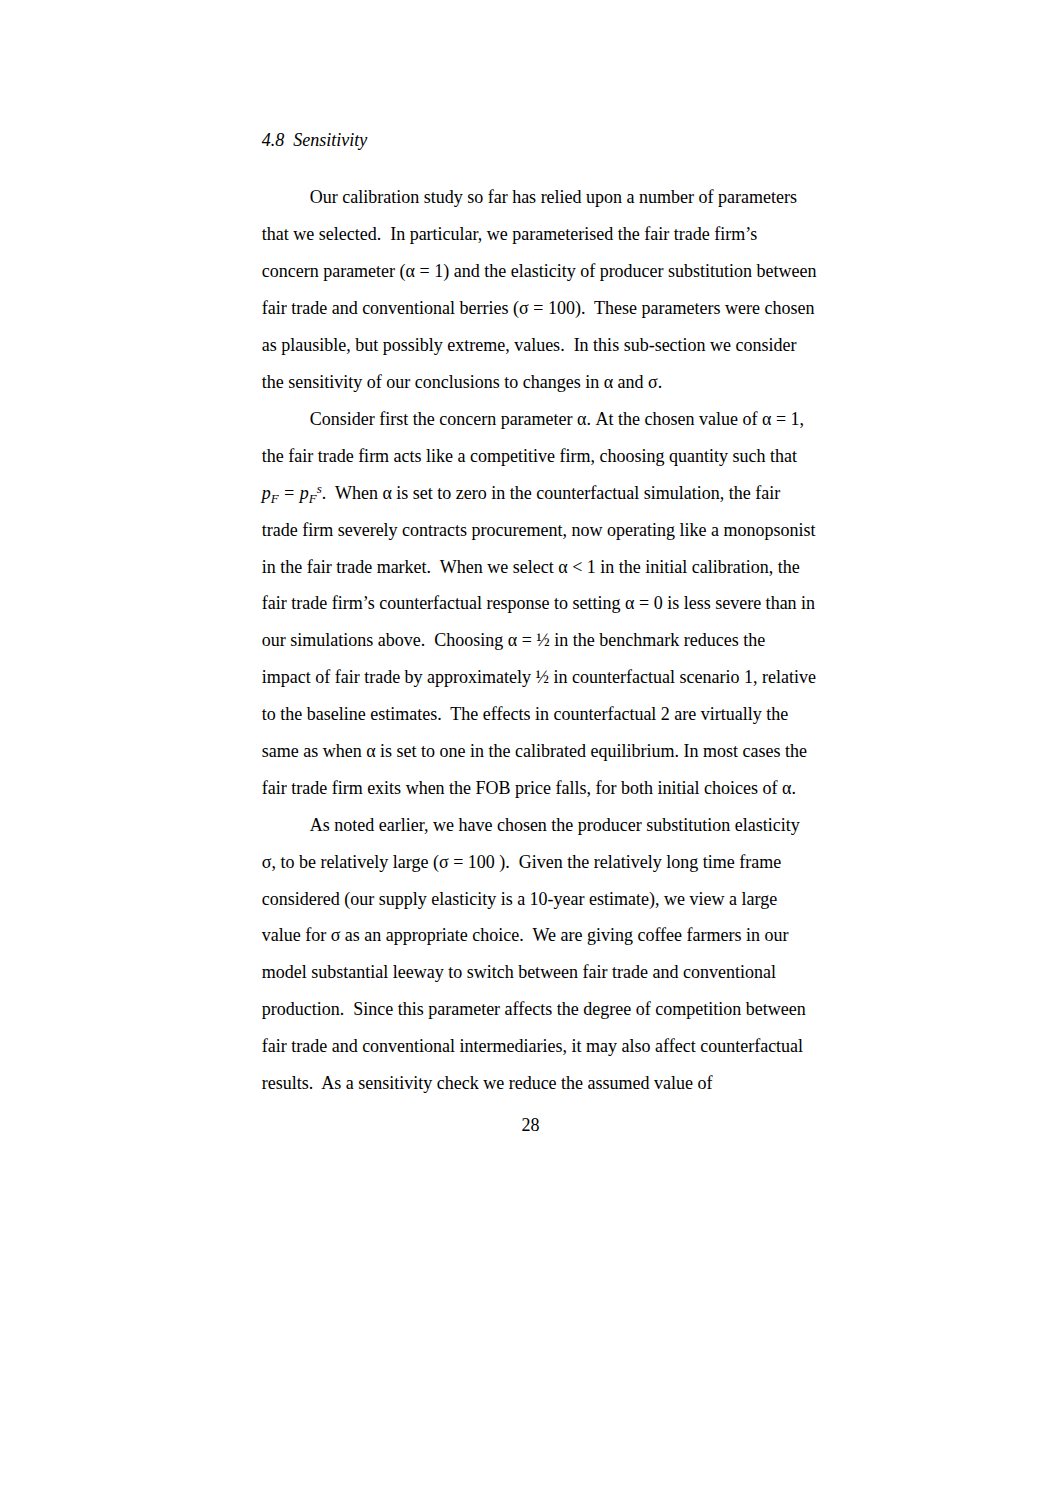4.8 Sensitivity
Our calibration study so far has relied upon a number of parameters that we selected. In particular, we parameterised the fair trade firm’s concern parameter (α = 1) and the elasticity of producer substitution between fair trade and conventional berries (σ = 100). These parameters were chosen as plausible, but possibly extreme, values. In this sub-section we consider the sensitivity of our conclusions to changes in α and σ.
Consider first the concern parameter α. At the chosen value of α = 1, the fair trade firm acts like a competitive firm, choosing quantity such that pF = pFs. When α is set to zero in the counterfactual simulation, the fair trade firm severely contracts procurement, now operating like a monopsonist in the fair trade market. When we select α < 1 in the initial calibration, the fair trade firm’s counterfactual response to setting α = 0 is less severe than in our simulations above. Choosing α = ½ in the benchmark reduces the impact of fair trade by approximately ½ in counterfactual scenario 1, relative to the baseline estimates. The effects in counterfactual 2 are virtually the same as when α is set to one in the calibrated equilibrium. In most cases the fair trade firm exits when the FOB price falls, for both initial choices of α.
As noted earlier, we have chosen the producer substitution elasticity σ, to be relatively large (σ = 100 ). Given the relatively long time frame considered (our supply elasticity is a 10-year estimate), we view a large value for σ as an appropriate choice. We are giving coffee farmers in our model substantial leeway to switch between fair trade and conventional production. Since this parameter affects the degree of competition between fair trade and conventional intermediaries, it may also affect counterfactual results. As a sensitivity check we reduce the assumed value of
28